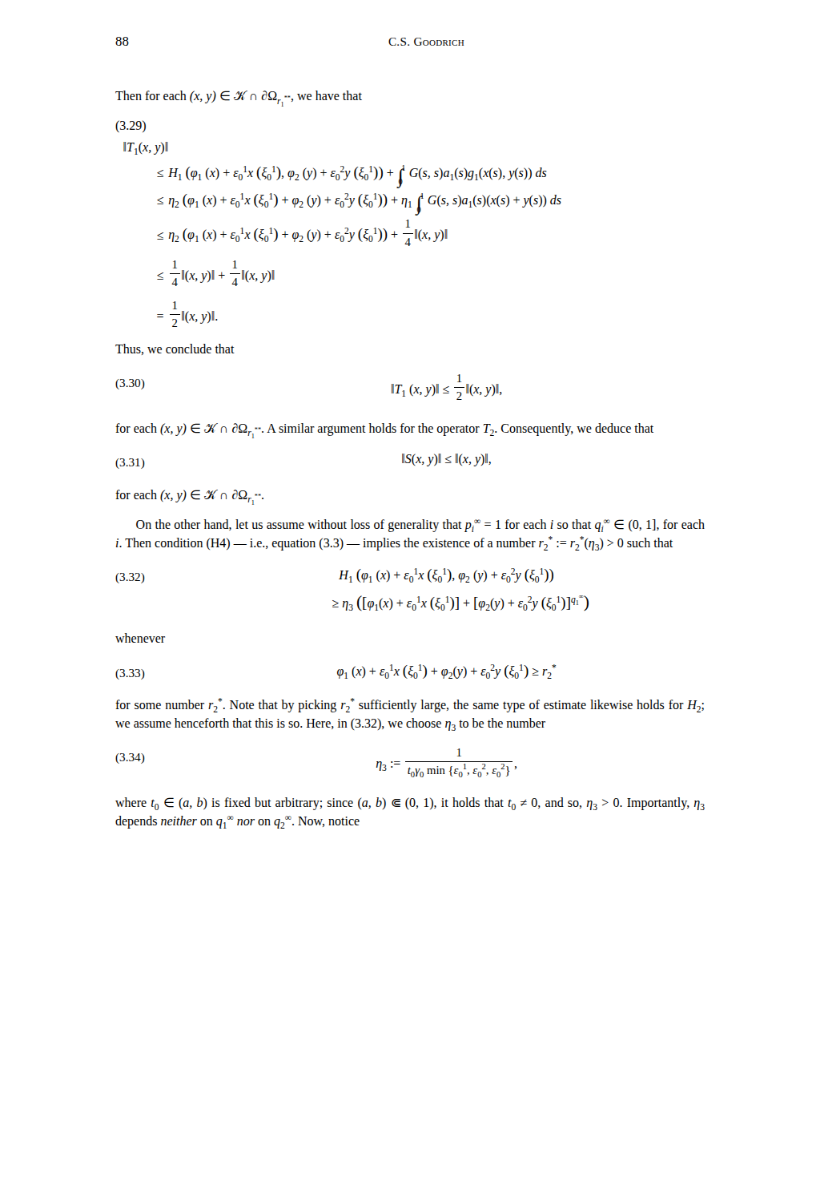88 C.S. Goodrich
Then for each (x, y) ∈ 𝒦 ∩ ∂Ωr1**, we have that
(3.29)
‖T1(x, y)‖
≤ H1 (φ1 (x) + ε01x (ξ01), φ2 (y) + ε02y (ξ01)) + ∫10 G(s, s)a1(s)g1(x(s), y(s)) ds
≤ η2 (φ1 (x) + ε01x (ξ01) + φ2 (y) + ε02y (ξ01)) + η1 ∫10 G(s, s)a1(s)(x(s) + y(s)) ds
≤ η2 (φ1 (x) + ε01x (ξ01) + φ2 (y) + ε02y (ξ01)) + 14‖(x, y)‖
≤ 14‖(x, y)‖ + 14‖(x, y)‖
= 12‖(x, y)‖.
Thus, we conclude that
(3.30) ‖T1 (x, y)‖ ≤ 12‖(x, y)‖,
for each (x, y) ∈ 𝒦 ∩ ∂Ωr1**. A similar argument holds for the operator T2. Consequently, we deduce that
(3.31) ‖S(x, y)‖ ≤ ‖(x, y)‖,
for each (x, y) ∈ 𝒦 ∩ ∂Ωr1**.
On the other hand, let us assume without loss of generality that pi∞ = 1 for each i so that qi∞ ∈ (0, 1], for each i. Then condition (H4) — i.e., equation (3.3) — implies the existence of a number r2* := r2*(η3) > 0 such that
(3.32) H1 (φ1 (x) + ε01x (ξ01), φ2 (y) + ε02y (ξ01)) ≥ η3 ([φ1(x) + ε01x (ξ01)] + [φ2(y) + ε02y (ξ01)]q1∞)
whenever
(3.33) φ1 (x) + ε01x (ξ01) + φ2(y) + ε02y (ξ01) ≥ r2*
for some number r2*. Note that by picking r2* sufficiently large, the same type of estimate likewise holds for H2; we assume henceforth that this is so. Here, in (3.32), we choose η3 to be the number
(3.34) η3 := 1 t0γ0 min {ε01, ε02, ε02},
where t0 ∈ (a, b) is fixed but arbitrary; since (a, b) ⋐ (0, 1), it holds that t0 ≠ 0, and so, η3 > 0. Importantly, η3 depends neither on q1∞ nor on q2∞. Now, notice